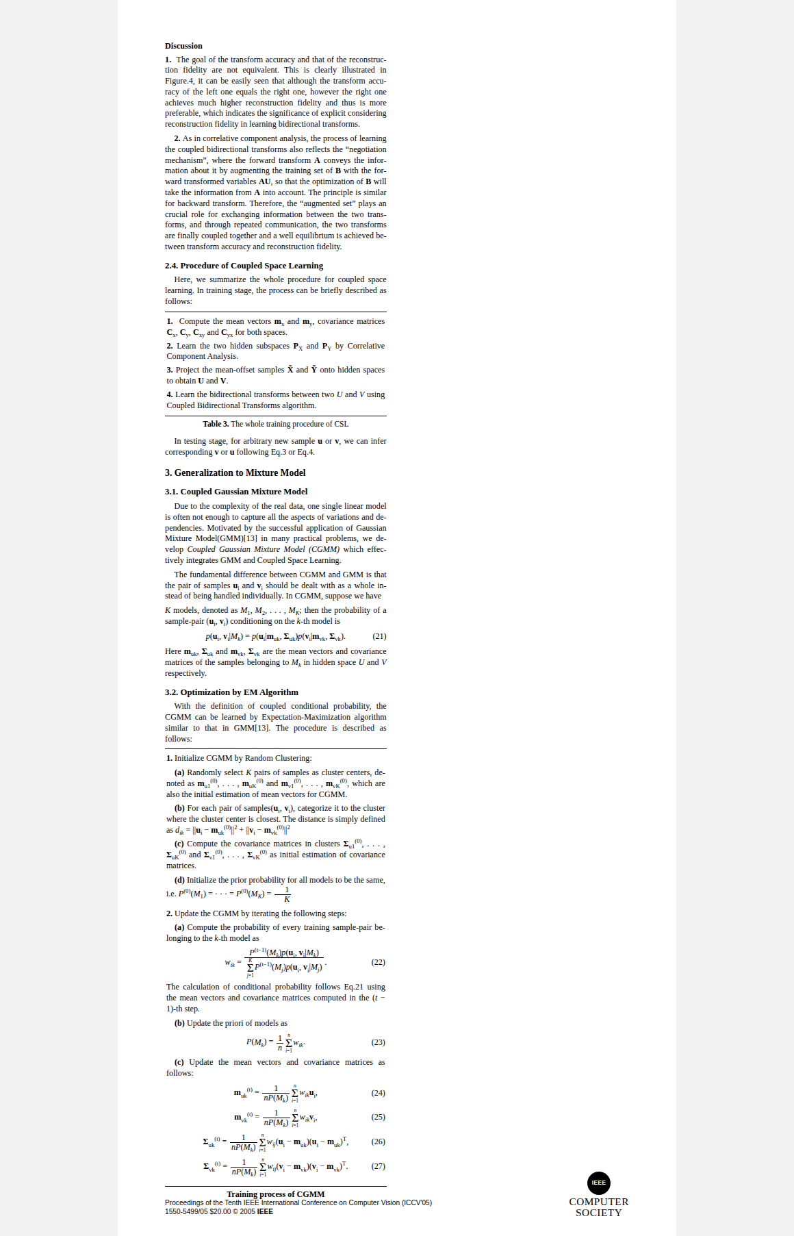Discussion
1. The goal of the transform accuracy and that of the reconstruction fidelity are not equivalent. This is clearly illustrated in Figure.4, it can be easily seen that although the transform accuracy of the left one equals the right one, however the right one achieves much higher reconstruction fidelity and thus is more preferable, which indicates the significance of explicit considering reconstruction fidelity in learning bidirectional transforms.
2. As in correlative component analysis, the process of learning the coupled bidirectional transforms also reflects the “negotiation mechanism”, where the forward transform A conveys the information about it by augmenting the training set of B with the forward transformed variables AU, so that the optimization of B will take the information from A into account. The principle is similar for backward transform. Therefore, the “augmented set” plays an crucial role for exchanging information between the two transforms, and through repeated communication, the two transforms are finally coupled together and a well equilibrium is achieved between transform accuracy and reconstruction fidelity.
2.4. Procedure of Coupled Space Learning
Here, we summarize the whole procedure for coupled space learning. In training stage, the process can be briefly described as follows:
1. Compute the mean vectors mx and my, covariance matrices Cx, Cy, Cxy and Cyx for both spaces.
2. Learn the two hidden subspaces PX and PY by Correlative Component Analysis.
3. Project the mean-offset samples X̃ and Ỹ onto hidden spaces to obtain U and V.
4. Learn the bidirectional transforms between two U and V using Coupled Bidirectional Transforms algorithm.
Table 3. The whole training procedure of CSL
In testing stage, for arbitrary new sample u or v, we can infer corresponding v or u following Eq.3 or Eq.4.
3. Generalization to Mixture Model
3.1. Coupled Gaussian Mixture Model
Due to the complexity of the real data, one single linear model is often not enough to capture all the aspects of variations and dependencies. Motivated by the successful application of Gaussian Mixture Model(GMM)[13] in many practical problems, we develop Coupled Gaussian Mixture Model (CGMM) which effectively integrates GMM and Coupled Space Learning.
The fundamental difference between CGMM and GMM is that the pair of samples ui and vi should be dealt with as a whole instead of being handled individually. In CGMM, suppose we have
K models, denoted as M1, M2, . . . , MK; then the probability of a sample-pair (ui, vi) conditioning on the k-th model is
p(ui, vi|Mk) = p(ui|muk, Σuk)p(vi|mvk, Σvk). (21)
Here muk, Σuk and mvk, Σvk are the mean vectors and covariance matrices of the samples belonging to Mk in hidden space U and V respectively.
3.2. Optimization by EM Algorithm
With the definition of coupled conditional probability, the CGMM can be learned by Expectation-Maximization algorithm similar to that in GMM[13]. The procedure is described as follows:
1. Initialize CGMM by Random Clustering:
(a) Randomly select K pairs of samples as cluster centers, denoted as mu1(0), . . . , muK(0) and mv1(0), . . . , mvK(0), which are also the initial estimation of mean vectors for CGMM.
(b) For each pair of samples(ui, vi), categorize it to the cluster where the cluster center is closest. The distance is simply defined as dik = ||ui − muk(0)||2 + ||vi − mvk(0)||2
(c) Compute the covariance matrices in clusters Σu1(0), . . . , ΣuK(0) and Σv1(0), . . . , ΣvK(0) as initial estimation of covariance matrices.
(d) Initialize the prior probability for all models to be the same, i.e. P(0)(M1) = · · · = P(0)(MK) = 1 K
2. Update the CGMM by iterating the following steps:
(a) Compute the probability of every training sample-pair belonging to the k-th model as
wik = P(t−1)(Mk)p(ui, vi|Mk) KΣj=1 P(t−1)(Mj)p(ui, vi|Mj). (22)
The calculation of conditional probability follows Eq.21 using the mean vectors and covariance matrices computed in the (t − 1)-th step.
(b) Update the priori of models as
P(Mk) = 1 n nΣi=1 wik. (23)
(c) Update the mean vectors and covariance matrices as follows:
muk(t) = 1 nP(Mk) nΣi=1 wik ui, (24)
mvk(t) = 1 nP(Mk) nΣi=1 wik vi, (25)
Σuk(t) = 1 nP(Mk) nΣi=1 wij(ui − muk)(ui − muk)T, (26)
Σvk(t) = 1 nP(Mk) nΣi=1 wij(vi − mvk)(vi − mvk)T. (27)
Training process of CGMM
Proceedings of the Tenth IEEE International Conference on Computer Vision (ICCV'05)
1550-5499/05 $20.00 © 2005 IEEE
IEEE COMPUTER
SOCIETY